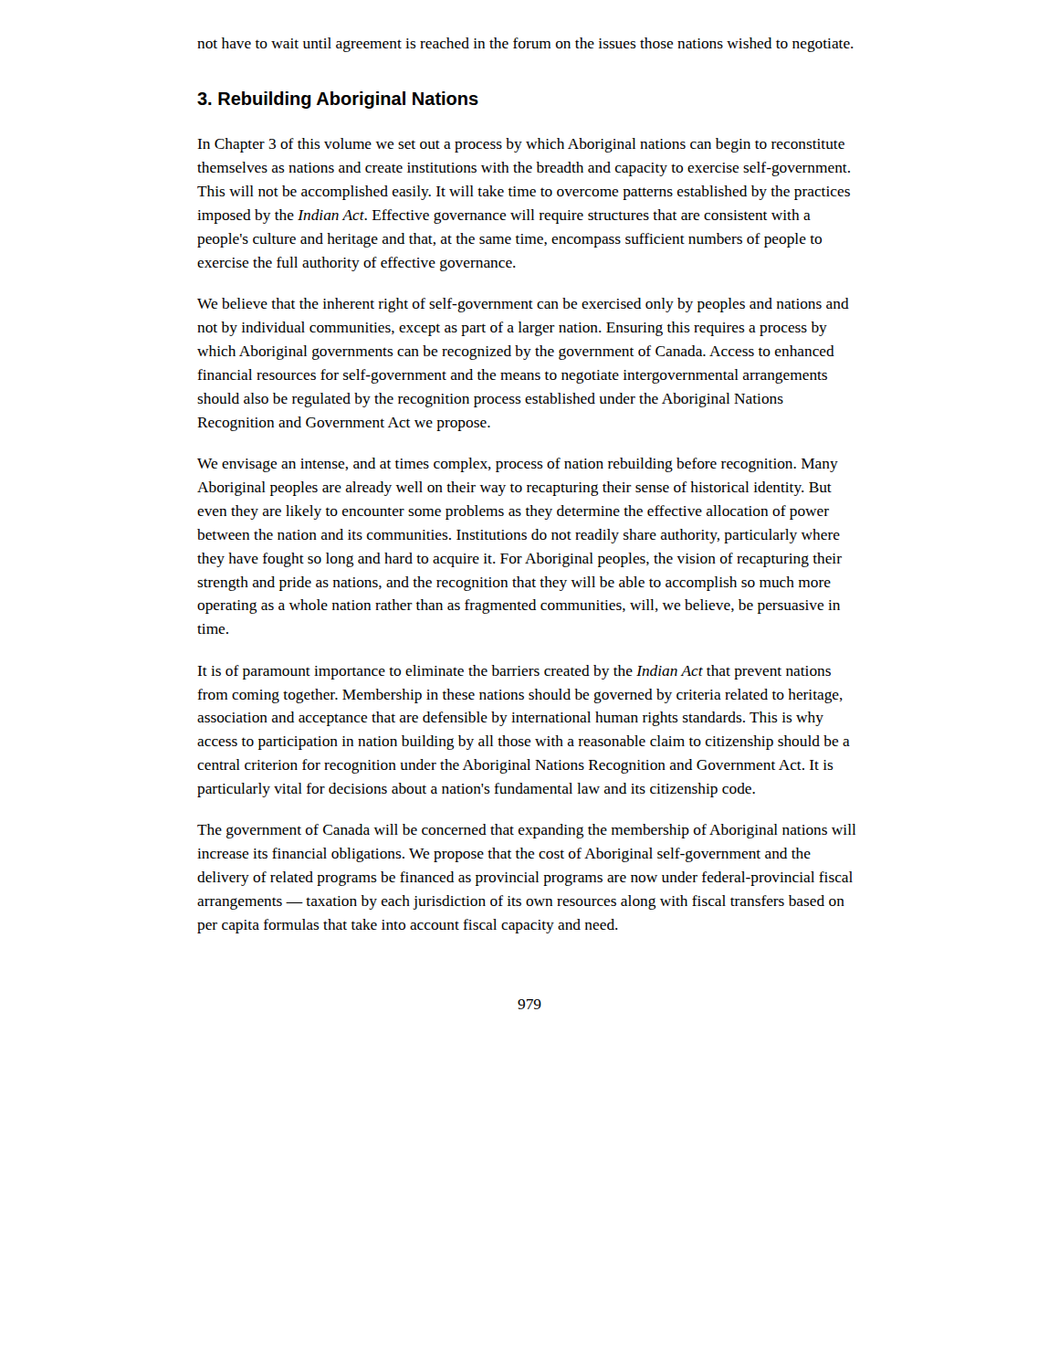not have to wait until agreement is reached in the forum on the issues those nations wished to negotiate.
3. Rebuilding Aboriginal Nations
In Chapter 3 of this volume we set out a process by which Aboriginal nations can begin to reconstitute themselves as nations and create institutions with the breadth and capacity to exercise self-government. This will not be accomplished easily. It will take time to overcome patterns established by the practices imposed by the Indian Act. Effective governance will require structures that are consistent with a people's culture and heritage and that, at the same time, encompass sufficient numbers of people to exercise the full authority of effective governance.
We believe that the inherent right of self-government can be exercised only by peoples and nations and not by individual communities, except as part of a larger nation. Ensuring this requires a process by which Aboriginal governments can be recognized by the government of Canada. Access to enhanced financial resources for self-government and the means to negotiate intergovernmental arrangements should also be regulated by the recognition process established under the Aboriginal Nations Recognition and Government Act we propose.
We envisage an intense, and at times complex, process of nation rebuilding before recognition. Many Aboriginal peoples are already well on their way to recapturing their sense of historical identity. But even they are likely to encounter some problems as they determine the effective allocation of power between the nation and its communities. Institutions do not readily share authority, particularly where they have fought so long and hard to acquire it. For Aboriginal peoples, the vision of recapturing their strength and pride as nations, and the recognition that they will be able to accomplish so much more operating as a whole nation rather than as fragmented communities, will, we believe, be persuasive in time.
It is of paramount importance to eliminate the barriers created by the Indian Act that prevent nations from coming together. Membership in these nations should be governed by criteria related to heritage, association and acceptance that are defensible by international human rights standards. This is why access to participation in nation building by all those with a reasonable claim to citizenship should be a central criterion for recognition under the Aboriginal Nations Recognition and Government Act. It is particularly vital for decisions about a nation's fundamental law and its citizenship code.
The government of Canada will be concerned that expanding the membership of Aboriginal nations will increase its financial obligations. We propose that the cost of Aboriginal self-government and the delivery of related programs be financed as provincial programs are now under federal-provincial fiscal arrangements — taxation by each jurisdiction of its own resources along with fiscal transfers based on per capita formulas that take into account fiscal capacity and need.
979